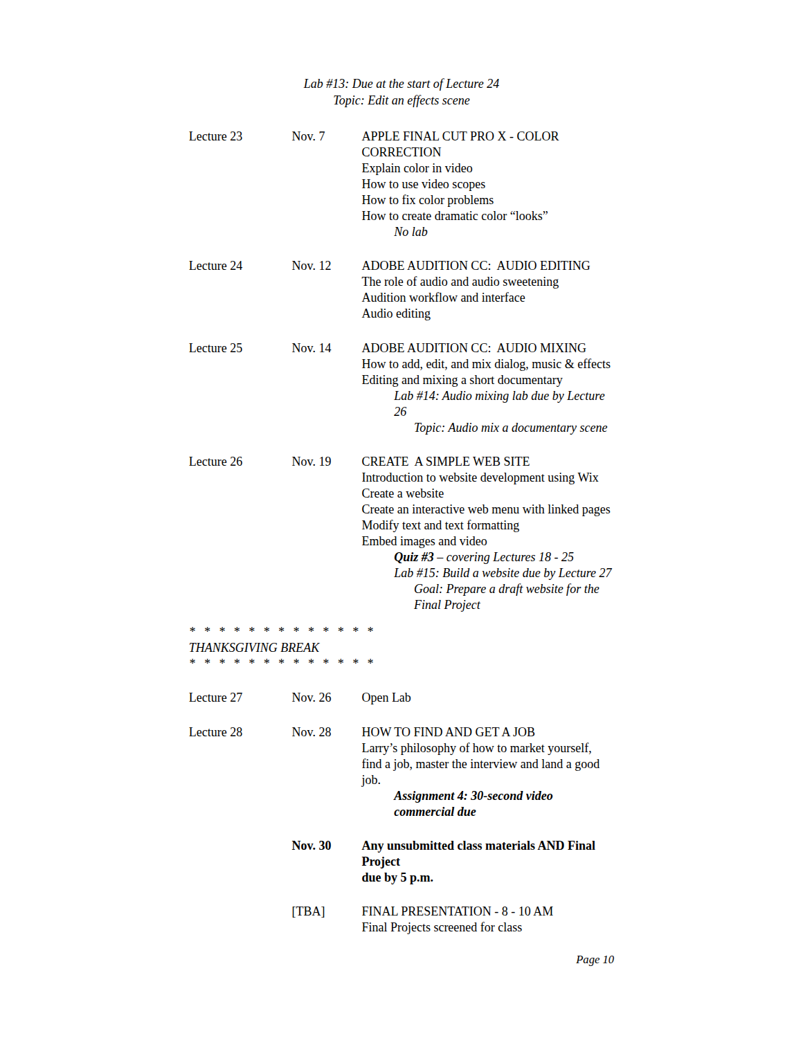Lab #13: Due at the start of Lecture 24
Topic: Edit an effects scene
Lecture 23
Nov. 7
APPLE FINAL CUT PRO X - COLOR CORRECTION
Explain color in video
How to use video scopes
How to fix color problems
How to create dramatic color “looks”
No lab
Lecture 24
Nov. 12
ADOBE AUDITION CC: AUDIO EDITING
The role of audio and audio sweetening
Audition workflow and interface
Audio editing
Lecture 25
Nov. 14
ADOBE AUDITION CC: AUDIO MIXING
How to add, edit, and mix dialog, music & effects
Editing and mixing a short documentary
Lab #14: Audio mixing lab due by Lecture 26
Topic: Audio mix a documentary scene
Lecture 26
Nov. 19
CREATE A SIMPLE WEB SITE
Introduction to website development using Wix
Create a website
Create an interactive web menu with linked pages
Modify text and text formatting
Embed images and video
Quiz #3 – covering Lectures 18 - 25
Lab #15: Build a website due by Lecture 27
Goal: Prepare a draft website for the Final Project
* * * * * * * * * * * * *
THANKSGIVING BREAK
* * * * * * * * * * * * *
Lecture 27
Nov. 26
Open Lab
Lecture 28
Nov. 28
HOW TO FIND AND GET A JOB
Larry’s philosophy of how to market yourself,
find a job, master the interview and land a good job.
Assignment 4: 30-second video commercial due
Nov. 30
Any unsubmitted class materials AND Final Project
due by 5 p.m.
[TBA]
FINAL PRESENTATION - 8 - 10 AM
Final Projects screened for class
Page 10